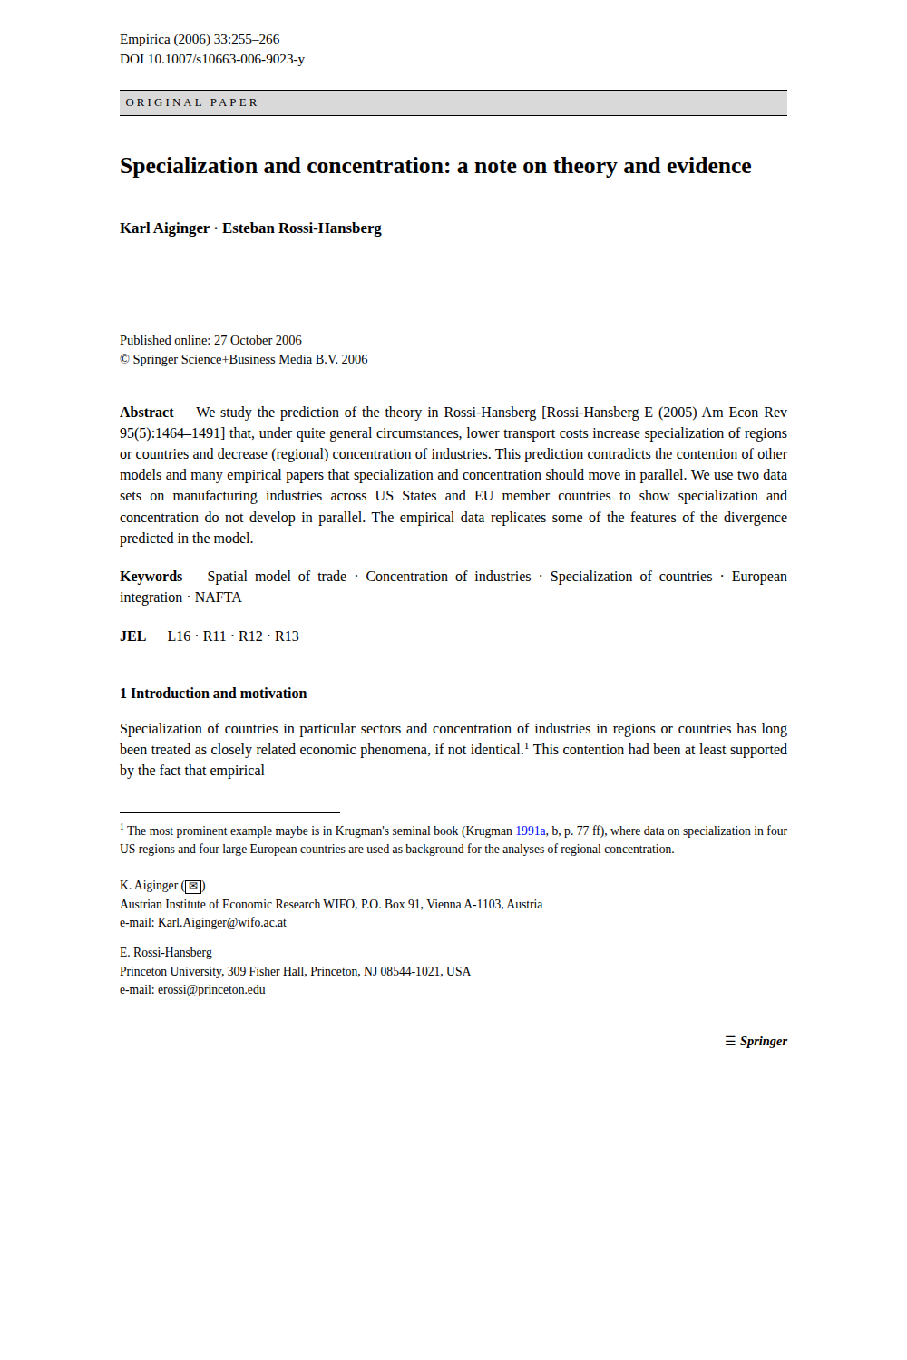Empirica (2006) 33:255–266
DOI 10.1007/s10663-006-9023-y
Original Paper
Specialization and concentration: a note on theory and evidence
Karl Aiginger · Esteban Rossi-Hansberg
Published online: 27 October 2006
© Springer Science+Business Media B.V. 2006
Abstract We study the prediction of the theory in Rossi-Hansberg [Rossi-Hansberg E (2005) Am Econ Rev 95(5):1464–1491] that, under quite general circumstances, lower transport costs increase specialization of regions or countries and decrease (regional) concentration of industries. This prediction contradicts the contention of other models and many empirical papers that specialization and concentration should move in parallel. We use two data sets on manufacturing industries across US States and EU member countries to show specialization and concentration do not develop in parallel. The empirical data replicates some of the features of the divergence predicted in the model.
Keywords Spatial model of trade · Concentration of industries · Specialization of countries · European integration · NAFTA
JEL L16 · R11 · R12 · R13
1 Introduction and motivation
Specialization of countries in particular sectors and concentration of industries in regions or countries has long been treated as closely related economic phenomena, if not identical.1 This contention had been at least supported by the fact that empirical
1 The most prominent example maybe is in Krugman's seminal book (Krugman 1991a, b, p. 77 ff), where data on specialization in four US regions and four large European countries are used as background for the analyses of regional concentration.
K. Aiginger (✉)
Austrian Institute of Economic Research WIFO, P.O. Box 91, Vienna A-1103, Austria
e-mail: Karl.Aiginger@wifo.ac.at
E. Rossi-Hansberg
Princeton University, 309 Fisher Hall, Princeton, NJ 08544-1021, USA
e-mail: erossi@princeton.edu
☰ Springer